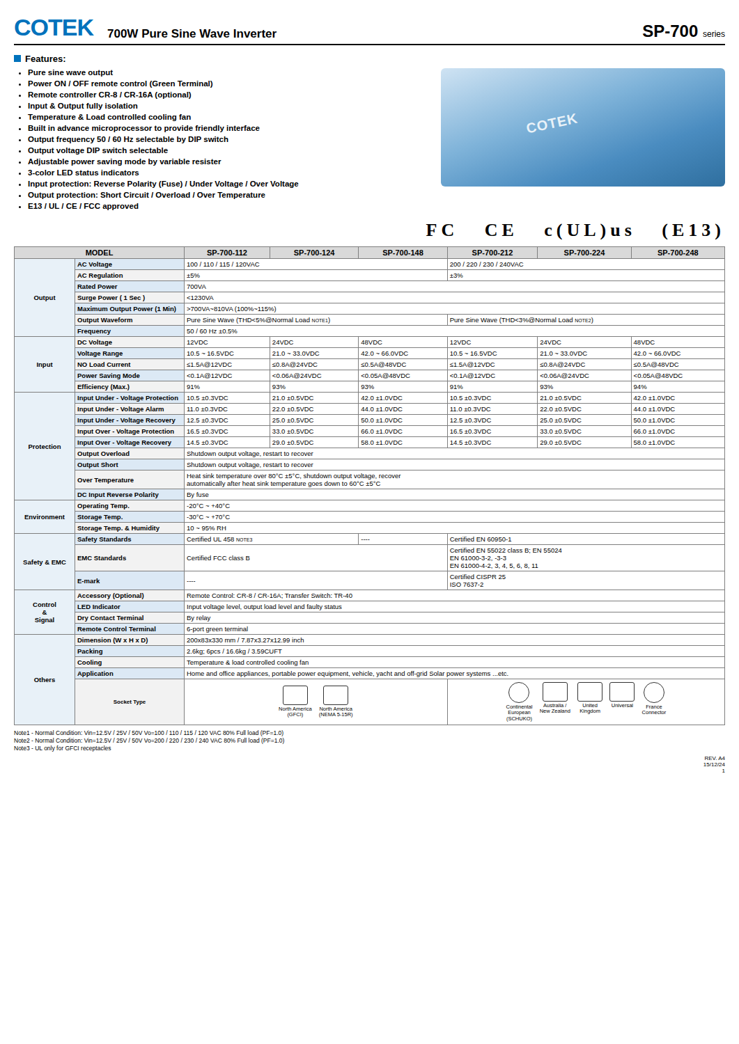COTEK
700W Pure Sine Wave Inverter
SP-700 series
Features:
Pure sine wave output
Power ON / OFF remote control (Green Terminal)
Remote controller CR-8 / CR-16A (optional)
Input & Output fully isolation
Temperature & Load controlled cooling fan
Built in advance microprocessor to provide friendly interface
Output frequency 50 / 60 Hz selectable by DIP switch
Output voltage DIP switch selectable
Adjustable power saving mode by variable resister
3-color LED status indicators
Input protection: Reverse Polarity (Fuse) / Under Voltage / Over Voltage
Output protection: Short Circuit / Overload / Over Temperature
E13 / UL / CE / FCC approved
FC CE c(UL)us (E13)
| MODEL | SP-700-112 | SP-700-124 | SP-700-148 | SP-700-212 | SP-700-224 | SP-700-248 |
| --- | --- | --- | --- | --- | --- | --- |
| Output | AC Voltage | 100 / 110 / 115 / 120VAC | 200 / 220 / 230 / 240VAC |
| AC Regulation | ±5% | ±3% |
| Rated Power | 700VA |
| Surge Power ( 1 Sec ) | <1230VA |
| Maximum Output Power (1 Min) | >700VA~810VA (100%~115%) |
| Output Waveform | Pure Sine Wave (THD<5%@Normal Load NOTE1 ) | Pure Sine Wave (THD<3%@Normal Load NOTE2 ) |
| Frequency | 50 / 60 Hz ±0.5% |
| Input | DC Voltage | 12VDC | 24VDC | 48VDC | 12VDC | 24VDC | 48VDC |
| Voltage Range | 10.5 ~ 16.5VDC | 21.0 ~ 33.0VDC | 42.0 ~ 66.0VDC | 10.5 ~ 16.5VDC | 21.0 ~ 33.0VDC | 42.0 ~ 66.0VDC |
| NO Load Current | ≤1.5A@12VDC | ≤0.8A@24VDC | ≤0.5A@48VDC | ≤1.5A@12VDC | ≤0.8A@24VDC | ≤0.5A@48VDC |
| Power Saving Mode | <0.1A@12VDC | <0.06A@24VDC | <0.05A@48VDC | <0.1A@12VDC | <0.06A@24VDC | <0.05A@48VDC |
| Efficiency (Max.) | 91% | 93% | 93% | 91% | 93% | 94% |
| Protection | Input Under - Voltage Protection | 10.5 ±0.3VDC | 21.0 ±0.5VDC | 42.0 ±1.0VDC | 10.5 ±0.3VDC | 21.0 ±0.5VDC | 42.0 ±1.0VDC |
| Input Under - Voltage Alarm | 11.0 ±0.3VDC | 22.0 ±0.5VDC | 44.0 ±1.0VDC | 11.0 ±0.3VDC | 22.0 ±0.5VDC | 44.0 ±1.0VDC |
| Input Under - Voltage Recovery | 12.5 ±0.3VDC | 25.0 ±0.5VDC | 50.0 ±1.0VDC | 12.5 ±0.3VDC | 25.0 ±0.5VDC | 50.0 ±1.0VDC |
| Input Over - Voltage Protection | 16.5 ±0.3VDC | 33.0 ±0.5VDC | 66.0 ±1.0VDC | 16.5 ±0.3VDC | 33.0 ±0.5VDC | 66.0 ±1.0VDC |
| Input Over - Voltage Recovery | 14.5 ±0.3VDC | 29.0 ±0.5VDC | 58.0 ±1.0VDC | 14.5 ±0.3VDC | 29.0 ±0.5VDC | 58.0 ±1.0VDC |
| Output Overload | Shutdown output voltage, restart to recover |
| Output Short | Shutdown output voltage, restart to recover |
| Over Temperature | Heat sink temperature over 80°C ±5°C, shutdown output voltage, recover automatically after heat sink temperature goes down to 60°C ±5°C |
| DC Input Reverse Polarity | By fuse |
| Environment | Operating Temp. | -20°C ~ +40°C |
| Storage Temp. | -30°C ~ +70°C |
| Storage Temp. & Humidity | 10 ~ 95% RH |
| Safety & EMC | Safety Standards | Certified UL 458 NOTE3 | ---- | Certified EN 60950-1 |
| EMC Standards | Certified FCC class B | Certified EN 55022 class B; EN 55024 EN 61000-3-2, -3-3 EN 61000-4-2, 3, 4, 5, 6, 8, 11 |
| E-mark | ---- | Certified CISPR 25 ISO 7637-2 |
| Control & Signal | Accessory (Optional) | Remote Control: CR-8 / CR-16A; Transfer Switch: TR-40 |
| LED Indicator | Input voltage level, output load level and faulty status |
| Dry Contact Terminal | By relay |
| Remote Control Terminal | 6-port green terminal |
| Others | Dimension (W x H x D) | 200x83x330 mm / 7.87x3.27x12.99 inch |
| Packing | 2.6kg; 6pcs / 16.6kg / 3.59CUFT |
| Cooling | Temperature & load controlled cooling fan |
| Application | Home and office appliances, portable power equipment, vehicle, yacht and off-grid Solar power systems ...etc. |
| Socket Type | North America (GFCI) North America (NEMA 5-15R) | Continental European (SCHUKO) Australia / New Zealand United Kingdom Universal France Connector |
Note1 - Normal Condition: Vin=12.5V / 25V / 50V Vo=100 / 110 / 115 / 120 VAC 80% Full load (PF=1.0)
Note2 - Normal Condition: Vin=12.5V / 25V / 50V Vo=200 / 220 / 230 / 240 VAC 80% Full load (PF=1.0)
Note3 - UL only for GFCI receptacles
REV. A4
15/12/24
1